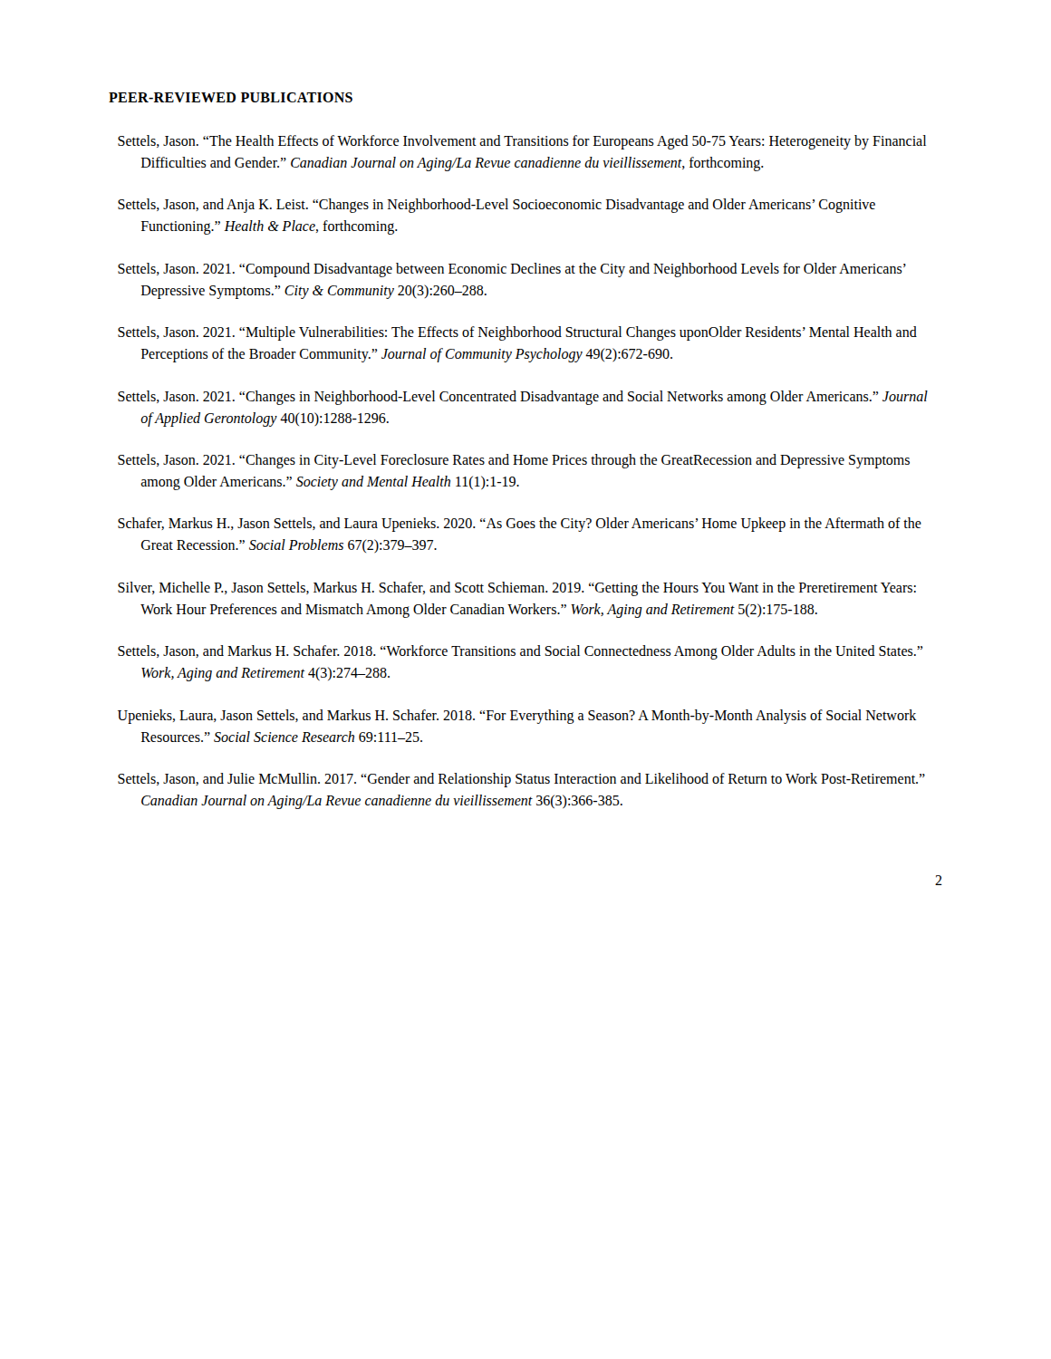PEER-REVIEWED PUBLICATIONS
Settels, Jason. “The Health Effects of Workforce Involvement and Transitions for Europeans Aged 50-75 Years: Heterogeneity by Financial Difficulties and Gender.” Canadian Journal on Aging/La Revue canadienne du vieillissement, forthcoming.
Settels, Jason, and Anja K. Leist. “Changes in Neighborhood-Level Socioeconomic Disadvantage and Older Americans’ Cognitive Functioning.” Health & Place, forthcoming.
Settels, Jason. 2021. “Compound Disadvantage between Economic Declines at the City and Neighborhood Levels for Older Americans’ Depressive Symptoms.” City & Community 20(3):260–288.
Settels, Jason. 2021. “Multiple Vulnerabilities: The Effects of Neighborhood Structural Changes uponOlder Residents’ Mental Health and Perceptions of the Broader Community.” Journal of Community Psychology 49(2):672-690.
Settels, Jason. 2021. “Changes in Neighborhood-Level Concentrated Disadvantage and Social Networks among Older Americans.” Journal of Applied Gerontology 40(10):1288-1296.
Settels, Jason. 2021. “Changes in City-Level Foreclosure Rates and Home Prices through the GreatRecession and Depressive Symptoms among Older Americans.” Society and Mental Health 11(1):1-19.
Schafer, Markus H., Jason Settels, and Laura Upenieks. 2020. “As Goes the City? Older Americans’ Home Upkeep in the Aftermath of the Great Recession.” Social Problems 67(2):379–397.
Silver, Michelle P., Jason Settels, Markus H. Schafer, and Scott Schieman. 2019. “Getting the Hours You Want in the Preretirement Years: Work Hour Preferences and Mismatch Among Older Canadian Workers.” Work, Aging and Retirement 5(2):175-188.
Settels, Jason, and Markus H. Schafer. 2018. “Workforce Transitions and Social Connectedness Among Older Adults in the United States.” Work, Aging and Retirement 4(3):274–288.
Upenieks, Laura, Jason Settels, and Markus H. Schafer. 2018. “For Everything a Season? A Month-by-Month Analysis of Social Network Resources.” Social Science Research 69:111–25.
Settels, Jason, and Julie McMullin. 2017. “Gender and Relationship Status Interaction and Likelihood of Return to Work Post-Retirement.” Canadian Journal on Aging/La Revue canadienne du vieillissement 36(3):366-385.
2